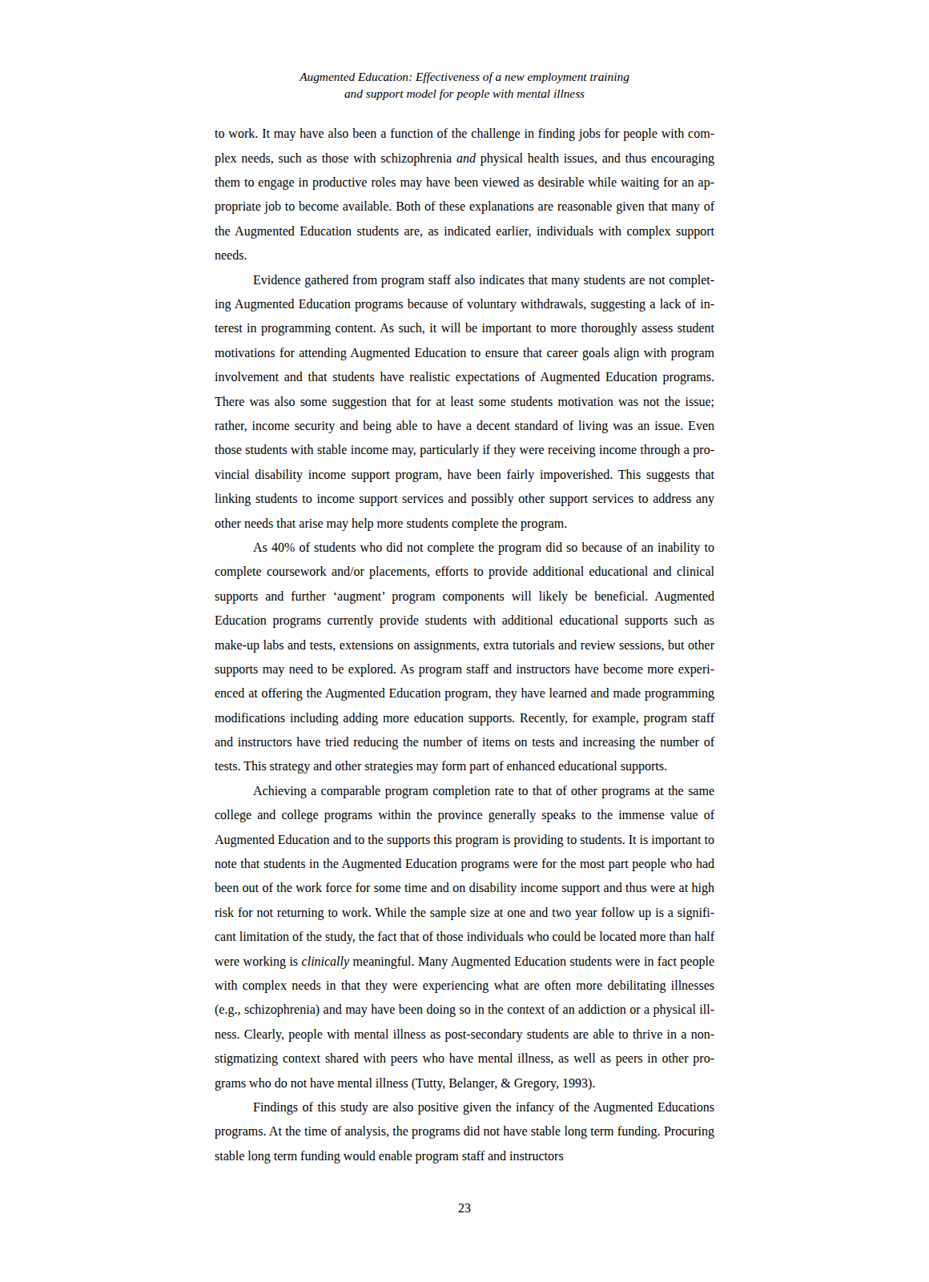Augmented Education: Effectiveness of a new employment training
and support model for people with mental illness
to work. It may have also been a function of the challenge in finding jobs for people with complex needs, such as those with schizophrenia and physical health issues, and thus encouraging them to engage in productive roles may have been viewed as desirable while waiting for an appropriate job to become available. Both of these explanations are reasonable given that many of the Augmented Education students are, as indicated earlier, individuals with complex support needs.
Evidence gathered from program staff also indicates that many students are not completing Augmented Education programs because of voluntary withdrawals, suggesting a lack of interest in programming content. As such, it will be important to more thoroughly assess student motivations for attending Augmented Education to ensure that career goals align with program involvement and that students have realistic expectations of Augmented Education programs. There was also some suggestion that for at least some students motivation was not the issue; rather, income security and being able to have a decent standard of living was an issue. Even those students with stable income may, particularly if they were receiving income through a provincial disability income support program, have been fairly impoverished. This suggests that linking students to income support services and possibly other support services to address any other needs that arise may help more students complete the program.
As 40% of students who did not complete the program did so because of an inability to complete coursework and/or placements, efforts to provide additional educational and clinical supports and further ‘augment’ program components will likely be beneficial. Augmented Education programs currently provide students with additional educational supports such as make-up labs and tests, extensions on assignments, extra tutorials and review sessions, but other supports may need to be explored. As program staff and instructors have become more experienced at offering the Augmented Education program, they have learned and made programming modifications including adding more education supports. Recently, for example, program staff and instructors have tried reducing the number of items on tests and increasing the number of tests. This strategy and other strategies may form part of enhanced educational supports.
Achieving a comparable program completion rate to that of other programs at the same college and college programs within the province generally speaks to the immense value of Augmented Education and to the supports this program is providing to students. It is important to note that students in the Augmented Education programs were for the most part people who had been out of the work force for some time and on disability income support and thus were at high risk for not returning to work. While the sample size at one and two year follow up is a significant limitation of the study, the fact that of those individuals who could be located more than half were working is clinically meaningful. Many Augmented Education students were in fact people with complex needs in that they were experiencing what are often more debilitating illnesses (e.g., schizophrenia) and may have been doing so in the context of an addiction or a physical illness. Clearly, people with mental illness as post-secondary students are able to thrive in a non-stigmatizing context shared with peers who have mental illness, as well as peers in other programs who do not have mental illness (Tutty, Belanger, & Gregory, 1993).
Findings of this study are also positive given the infancy of the Augmented Educations programs. At the time of analysis, the programs did not have stable long term funding. Procuring stable long term funding would enable program staff and instructors
23